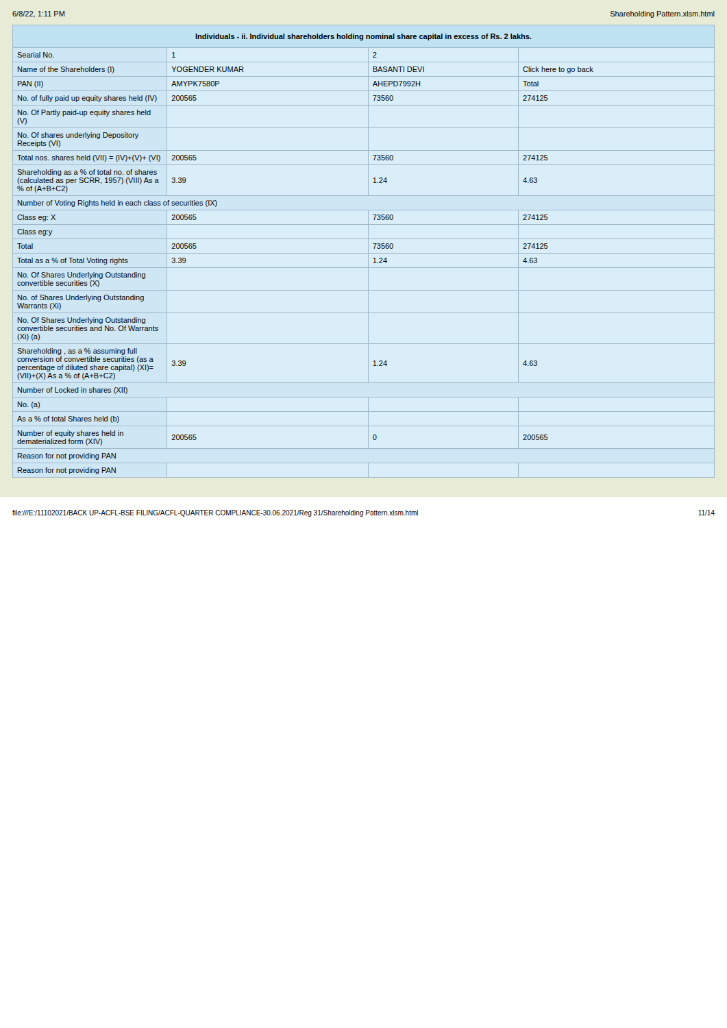6/8/22, 1:11 PM
Shareholding Pattern.xlsm.html
| Individuals - ii. Individual shareholders holding nominal share capital in excess of Rs. 2 lakhs. |
| Searial No. | 1 | 2 | |
| Name of the Shareholders (I) | YOGENDER KUMAR | BASANTI DEVI | Click here to go back |
| PAN (II) | AMYPK7580P | AHEPD7992H | Total |
| No. of fully paid up equity shares held (IV) | 200565 | 73560 | 274125 |
| No. Of Partly paid-up equity shares held (V) | | | |
| No. Of shares underlying Depository Receipts (VI) | | | |
| Total nos. shares held (VII) = (IV)+(V)+ (VI) | 200565 | 73560 | 274125 |
| Shareholding as a % of total no. of shares (calculated as per SCRR, 1957) (VIII) As a % of (A+B+C2) | 3.39 | 1.24 | 4.63 |
| Number of Voting Rights held in each class of securities (IX) |
| Class eg: X | 200565 | 73560 | 274125 |
| Class eg:y | | | |
| Total | 200565 | 73560 | 274125 |
| Total as a % of Total Voting rights | 3.39 | 1.24 | 4.63 |
| No. Of Shares Underlying Outstanding convertible securities (X) | | | |
| No. of Shares Underlying Outstanding Warrants (Xi) | | | |
| No. Of Shares Underlying Outstanding convertible securities and No. Of Warrants (Xi) (a) | | | |
| Shareholding , as a % assuming full conversion of convertible securities (as a percentage of diluted share capital) (XI)= (VII)+(X) As a % of (A+B+C2) | 3.39 | 1.24 | 4.63 |
| Number of Locked in shares (XII) |
| No. (a) | | | |
| As a % of total Shares held (b) | | | |
| Number of equity shares held in dematerialized form (XIV) | 200565 | 0 | 200565 |
| Reason for not providing PAN |
| Reason for not providing PAN | | | |
file:///E:/11102021/BACK UP-ACFL-BSE FILING/ACFL-QUARTER COMPLIANCE-30.06.2021/Reg 31/Shareholding Pattern.xlsm.html
11/14